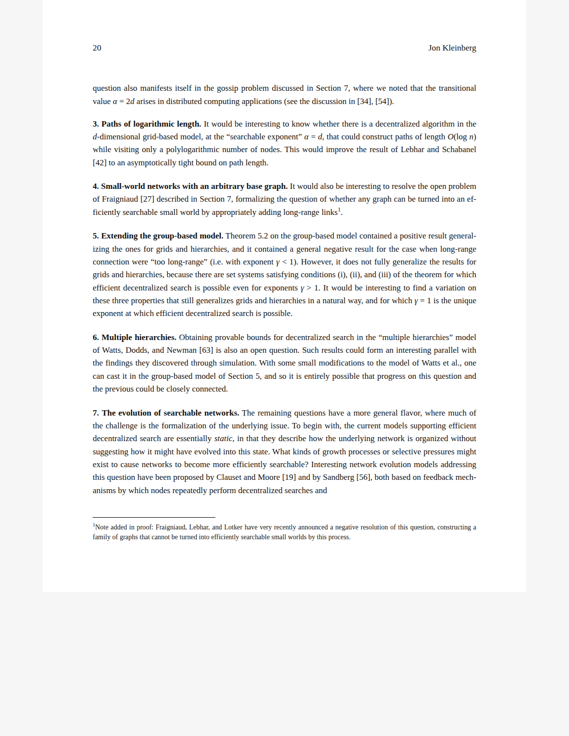20 Jon Kleinberg
question also manifests itself in the gossip problem discussed in Section 7, where we noted that the transitional value α = 2d arises in distributed computing applications (see the discussion in [34], [54]).
3. Paths of logarithmic length. It would be interesting to know whether there is a decentralized algorithm in the d-dimensional grid-based model, at the “searchable exponent” α = d, that could construct paths of length O(log n) while visiting only a polylogarithmic number of nodes. This would improve the result of Lebhar and Schabanel [42] to an asymptotically tight bound on path length.
4. Small-world networks with an arbitrary base graph. It would also be interesting to resolve the open problem of Fraigniaud [27] described in Section 7, formalizing the question of whether any graph can be turned into an efficiently searchable small world by appropriately adding long-range links1.
5. Extending the group-based model. Theorem 5.2 on the group-based model contained a positive result generalizing the ones for grids and hierarchies, and it contained a general negative result for the case when long-range connection were “too long-range” (i.e. with exponent γ < 1). However, it does not fully generalize the results for grids and hierarchies, because there are set systems satisfying conditions (i), (ii), and (iii) of the theorem for which efficient decentralized search is possible even for exponents γ > 1. It would be interesting to find a variation on these three properties that still generalizes grids and hierarchies in a natural way, and for which γ = 1 is the unique exponent at which efficient decentralized search is possible.
6. Multiple hierarchies. Obtaining provable bounds for decentralized search in the “multiple hierarchies” model of Watts, Dodds, and Newman [63] is also an open question. Such results could form an interesting parallel with the findings they discovered through simulation. With some small modifications to the model of Watts et al., one can cast it in the group-based model of Section 5, and so it is entirely possible that progress on this question and the previous could be closely connected.
7. The evolution of searchable networks. The remaining questions have a more general flavor, where much of the challenge is the formalization of the underlying issue. To begin with, the current models supporting efficient decentralized search are essentially static, in that they describe how the underlying network is organized without suggesting how it might have evolved into this state. What kinds of growth processes or selective pressures might exist to cause networks to become more efficiently searchable? Interesting network evolution models addressing this question have been proposed by Clauset and Moore [19] and by Sandberg [56], both based on feedback mechanisms by which nodes repeatedly perform decentralized searches and
1Note added in proof: Fraigniaud, Lebhar, and Lotker have very recently announced a negative resolution of this question, constructing a family of graphs that cannot be turned into efficiently searchable small worlds by this process.